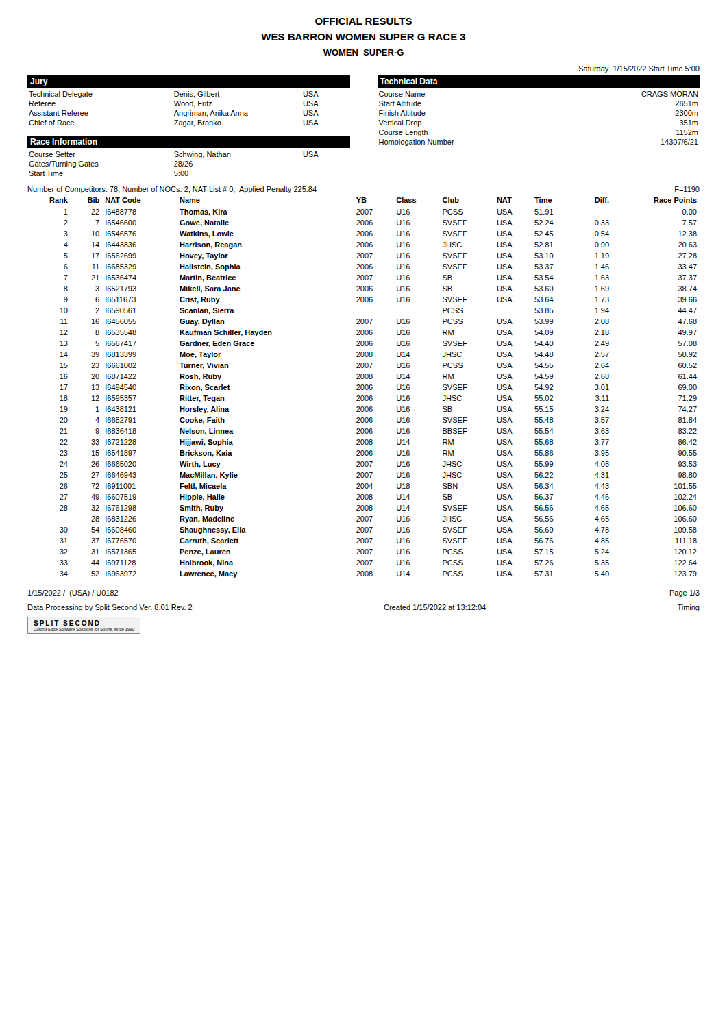OFFICIAL RESULTS
WES BARRON WOMEN SUPER G RACE 3
WOMEN SUPER-G
Saturday 1/15/2022 Start Time 5:00
Jury
| Technical Delegate | Denis, Gilbert | USA |
| Referee | Wood, Fritz | USA |
| Assistant Referee | Angriman, Anika Anna | USA |
| Chief of Race | Zagar, Branko | USA |
Race Information
| Course Setter | Schwing, Nathan | USA |
| Gates/Turning Gates | 28/26 | |
| Start Time | 5:00 | |
Technical Data
| Course Name | CRAGS MORAN |
| Start Altitude | 2651m |
| Finish Altitude | 2300m |
| Vertical Drop | 351m |
| Course Length | 1152m |
| Homologation Number | 14307/6/21 |
Number of Competitors: 78, Number of NOCs: 2, NAT List # 0, Applied Penalty 225.84 F=1190
| Rank | Bib | NAT Code | Name | YB | Class | Club | NAT | Time | Diff. | Race Points |
| --- | --- | --- | --- | --- | --- | --- | --- | --- | --- | --- |
| 1 | 22 | I6488778 | Thomas, Kira | 2007 | U16 | PCSS | USA | 51.91 | | 0.00 |
| 2 | 7 | I6546600 | Gowe, Natalie | 2006 | U16 | SVSEF | USA | 52.24 | 0.33 | 7.57 |
| 3 | 10 | I6546576 | Watkins, Lowie | 2006 | U16 | SVSEF | USA | 52.45 | 0.54 | 12.38 |
| 4 | 14 | I6443836 | Harrison, Reagan | 2006 | U16 | JHSC | USA | 52.81 | 0.90 | 20.63 |
| 5 | 17 | I6562699 | Hovey, Taylor | 2007 | U16 | SVSEF | USA | 53.10 | 1.19 | 27.28 |
| 6 | 11 | I6685329 | Hallstein, Sophia | 2006 | U16 | SVSEF | USA | 53.37 | 1.46 | 33.47 |
| 7 | 21 | I6536474 | Martin, Beatrice | 2007 | U16 | SB | USA | 53.54 | 1.63 | 37.37 |
| 8 | 3 | I6521793 | Mikell, Sara Jane | 2006 | U16 | SB | USA | 53.60 | 1.69 | 38.74 |
| 9 | 6 | I6511673 | Crist, Ruby | 2006 | U16 | SVSEF | USA | 53.64 | 1.73 | 39.66 |
| 10 | 2 | I6590561 | Scanlan, Sierra | | | PCSS | | 53.85 | 1.94 | 44.47 |
| 11 | 16 | I6456055 | Guay, Dyllan | 2007 | U16 | PCSS | USA | 53.99 | 2.08 | 47.68 |
| 12 | 8 | I6535548 | Kaufman Schiller, Hayden | 2006 | U16 | RM | USA | 54.09 | 2.18 | 49.97 |
| 13 | 5 | I6567417 | Gardner, Eden Grace | 2006 | U16 | SVSEF | USA | 54.40 | 2.49 | 57.08 |
| 14 | 39 | I6813399 | Moe, Taylor | 2008 | U14 | JHSC | USA | 54.48 | 2.57 | 58.92 |
| 15 | 23 | I6661002 | Turner, Vivian | 2007 | U16 | PCSS | USA | 54.55 | 2.64 | 60.52 |
| 16 | 20 | I6871422 | Rosh, Ruby | 2008 | U14 | RM | USA | 54.59 | 2.68 | 61.44 |
| 17 | 13 | I6494540 | Rixon, Scarlet | 2006 | U16 | SVSEF | USA | 54.92 | 3.01 | 69.00 |
| 18 | 12 | I6595357 | Ritter, Tegan | 2006 | U16 | JHSC | USA | 55.02 | 3.11 | 71.29 |
| 19 | 1 | I6438121 | Horsley, Alina | 2006 | U16 | SB | USA | 55.15 | 3.24 | 74.27 |
| 20 | 4 | I6682791 | Cooke, Faith | 2006 | U16 | SVSEF | USA | 55.48 | 3.57 | 81.84 |
| 21 | 9 | I6836418 | Nelson, Linnea | 2006 | U16 | BBSEF | USA | 55.54 | 3.63 | 83.22 |
| 22 | 33 | I6721228 | Hijjawi, Sophia | 2008 | U14 | RM | USA | 55.68 | 3.77 | 86.42 |
| 23 | 15 | I6541897 | Brickson, Kaia | 2006 | U16 | RM | USA | 55.86 | 3.95 | 90.55 |
| 24 | 26 | I6665020 | Wirth, Lucy | 2007 | U16 | JHSC | USA | 55.99 | 4.08 | 93.53 |
| 25 | 27 | I6646943 | MacMillan, Kylie | 2007 | U16 | JHSC | USA | 56.22 | 4.31 | 98.80 |
| 26 | 72 | I6911001 | Feltl, Micaela | 2004 | U18 | SBN | USA | 56.34 | 4.43 | 101.55 |
| 27 | 49 | I6607519 | Hipple, Halle | 2008 | U14 | SB | USA | 56.37 | 4.46 | 102.24 |
| 28 | 32 | I6761298 | Smith, Ruby | 2008 | U14 | SVSEF | USA | 56.56 | 4.65 | 106.60 |
| | 28 | I6831226 | Ryan, Madeline | 2007 | U16 | JHSC | USA | 56.56 | 4.65 | 106.60 |
| 30 | 54 | I6608460 | Shaughnessy, Ella | 2007 | U16 | SVSEF | USA | 56.69 | 4.78 | 109.58 |
| 31 | 37 | I6776570 | Carruth, Scarlett | 2007 | U16 | SVSEF | USA | 56.76 | 4.85 | 111.18 |
| 32 | 31 | I6571365 | Penze, Lauren | 2007 | U16 | PCSS | USA | 57.15 | 5.24 | 120.12 |
| 33 | 44 | I6971128 | Holbrook, Nina | 2007 | U16 | PCSS | USA | 57.26 | 5.35 | 122.64 |
| 34 | 52 | I6963972 | Lawrence, Macy | 2008 | U14 | PCSS | USA | 57.31 | 5.40 | 123.79 |
1/15/2022 / (USA) / U0182 Page 1/3
Data Processing by Split Second Ver. 8.01 Rev. 2 Created 1/15/2022 at 13:12:04 Timing
SPLIT SECONDCutting-Edge Software Solutions for Sports, since 1990